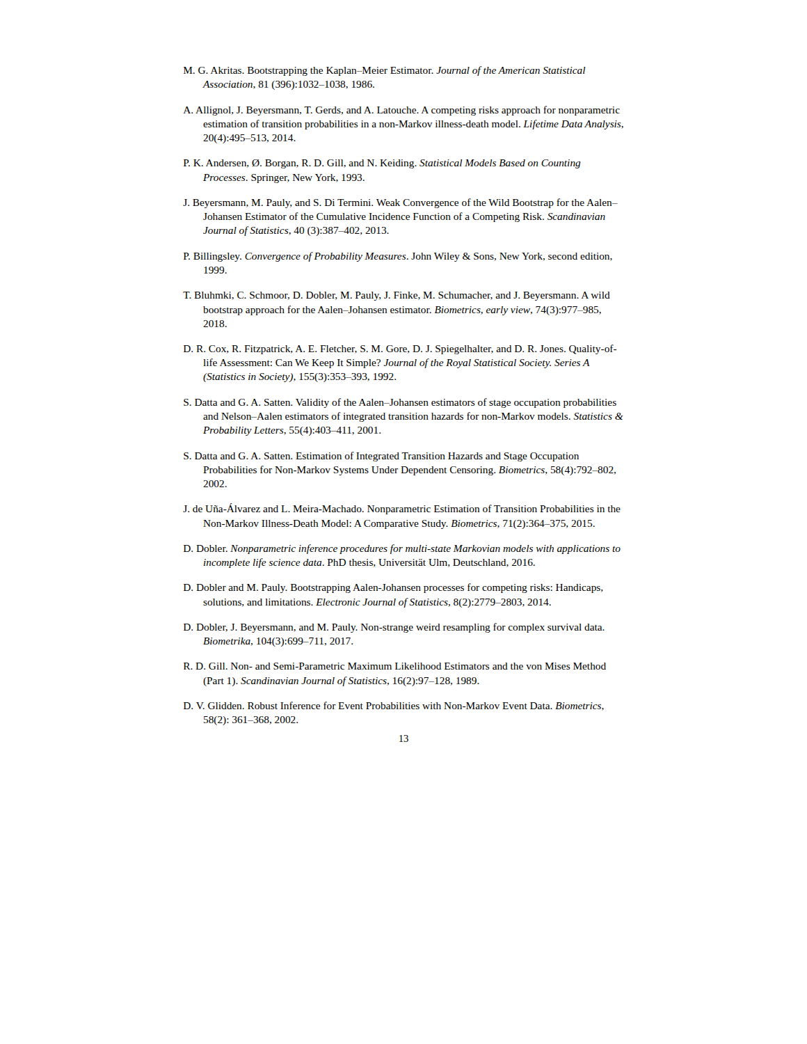M. G. Akritas. Bootstrapping the Kaplan–Meier Estimator. Journal of the American Statistical Association, 81 (396):1032–1038, 1986.
A. Allignol, J. Beyersmann, T. Gerds, and A. Latouche. A competing risks approach for nonparametric estimation of transition probabilities in a non-Markov illness-death model. Lifetime Data Analysis, 20(4):495–513, 2014.
P. K. Andersen, Ø. Borgan, R. D. Gill, and N. Keiding. Statistical Models Based on Counting Processes. Springer, New York, 1993.
J. Beyersmann, M. Pauly, and S. Di Termini. Weak Convergence of the Wild Bootstrap for the Aalen–Johansen Estimator of the Cumulative Incidence Function of a Competing Risk. Scandinavian Journal of Statistics, 40 (3):387–402, 2013.
P. Billingsley. Convergence of Probability Measures. John Wiley & Sons, New York, second edition, 1999.
T. Bluhmki, C. Schmoor, D. Dobler, M. Pauly, J. Finke, M. Schumacher, and J. Beyersmann. A wild bootstrap approach for the Aalen–Johansen estimator. Biometrics, early view, 74(3):977–985, 2018.
D. R. Cox, R. Fitzpatrick, A. E. Fletcher, S. M. Gore, D. J. Spiegelhalter, and D. R. Jones. Quality-of-life Assessment: Can We Keep It Simple? Journal of the Royal Statistical Society. Series A (Statistics in Society), 155(3):353–393, 1992.
S. Datta and G. A. Satten. Validity of the Aalen–Johansen estimators of stage occupation probabilities and Nelson–Aalen estimators of integrated transition hazards for non-Markov models. Statistics & Probability Letters, 55(4):403–411, 2001.
S. Datta and G. A. Satten. Estimation of Integrated Transition Hazards and Stage Occupation Probabilities for Non-Markov Systems Under Dependent Censoring. Biometrics, 58(4):792–802, 2002.
J. de Uña-Álvarez and L. Meira-Machado. Nonparametric Estimation of Transition Probabilities in the Non-Markov Illness-Death Model: A Comparative Study. Biometrics, 71(2):364–375, 2015.
D. Dobler. Nonparametric inference procedures for multi-state Markovian models with applications to incomplete life science data. PhD thesis, Universität Ulm, Deutschland, 2016.
D. Dobler and M. Pauly. Bootstrapping Aalen-Johansen processes for competing risks: Handicaps, solutions, and limitations. Electronic Journal of Statistics, 8(2):2779–2803, 2014.
D. Dobler, J. Beyersmann, and M. Pauly. Non-strange weird resampling for complex survival data. Biometrika, 104(3):699–711, 2017.
R. D. Gill. Non- and Semi-Parametric Maximum Likelihood Estimators and the von Mises Method (Part 1). Scandinavian Journal of Statistics, 16(2):97–128, 1989.
D. V. Glidden. Robust Inference for Event Probabilities with Non-Markov Event Data. Biometrics, 58(2): 361–368, 2002.
13